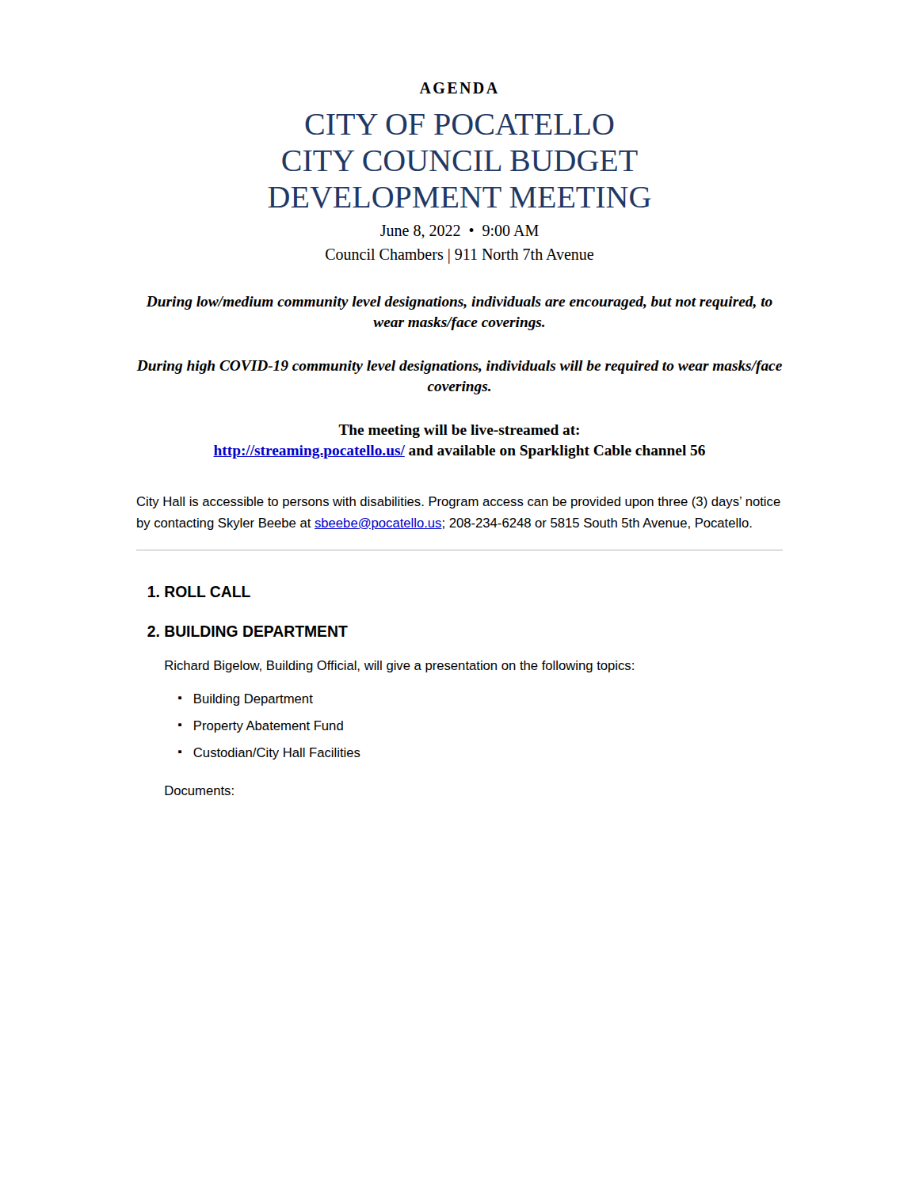AGENDA
CITY OF POCATELLO
CITY COUNCIL BUDGET
DEVELOPMENT MEETING
June 8, 2022 • 9:00 AM
Council Chambers | 911 North 7th Avenue
During low/medium community level designations, individuals are encouraged, but not required, to wear masks/face coverings.
During high COVID-19 community level designations, individuals will be required to wear masks/face coverings.
The meeting will be live-streamed at:
http://streaming.pocatello.us/ and available on Sparklight Cable channel 56
City Hall is accessible to persons with disabilities. Program access can be provided upon three (3) days’ notice by contacting Skyler Beebe at sbeebe@pocatello.us; 208-234-6248 or 5815 South 5th Avenue, Pocatello.
ROLL CALL
BUILDING DEPARTMENT
Richard Bigelow, Building Official, will give a presentation on the following topics:
Building Department
Property Abatement Fund
Custodian/City Hall Facilities
Documents: